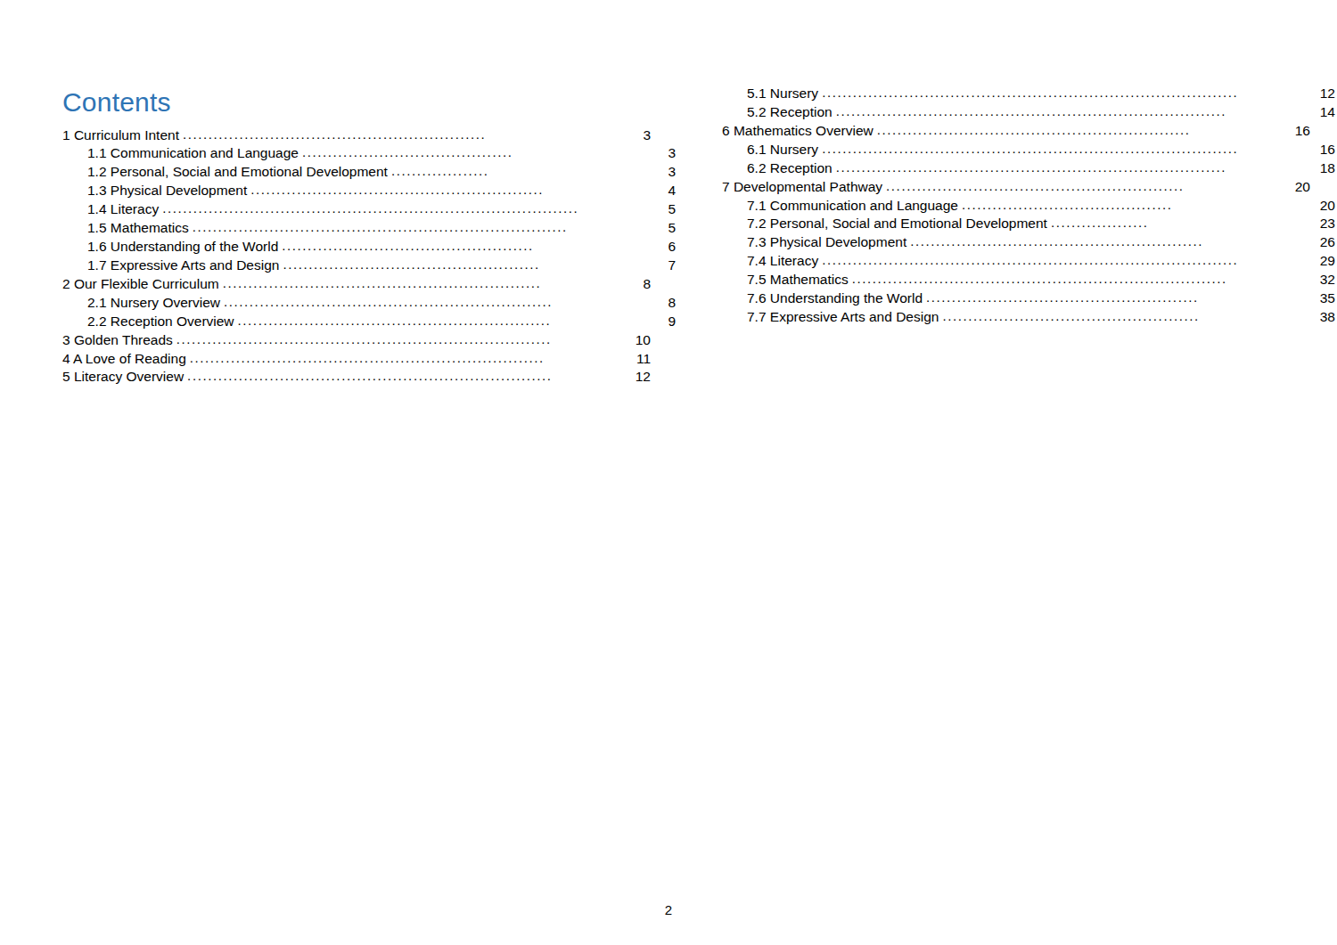Contents
1 Curriculum Intent ........................................................... 3
1.1 Communication and Language ......................................... 3
1.2 Personal, Social and Emotional Development ................... 3
1.3 Physical Development ......................................................... 4
1.4 Literacy ................................................................................. 5
1.5 Mathematics ......................................................................... 5
1.6 Understanding of the World ................................................. 6
1.7 Expressive Arts and Design .................................................. 7
2 Our Flexible Curriculum .............................................................. 8
2.1 Nursery Overview ................................................................ 8
2.2 Reception Overview ............................................................. 9
3 Golden Threads ......................................................................... 10
4 A Love of Reading ..................................................................... 11
5 Literacy Overview ....................................................................... 12
5.1 Nursery ................................................................................. 12
5.2 Reception ............................................................................ 14
6 Mathematics Overview ............................................................. 16
6.1 Nursery ................................................................................. 16
6.2 Reception ............................................................................ 18
7 Developmental Pathway .......................................................... 20
7.1 Communication and Language ......................................... 20
7.2 Personal, Social and Emotional Development ................... 23
7.3 Physical Development ......................................................... 26
7.4 Literacy ................................................................................. 29
7.5 Mathematics ......................................................................... 32
7.6 Understanding the World ..................................................... 35
7.7 Expressive Arts and Design .................................................. 38
2